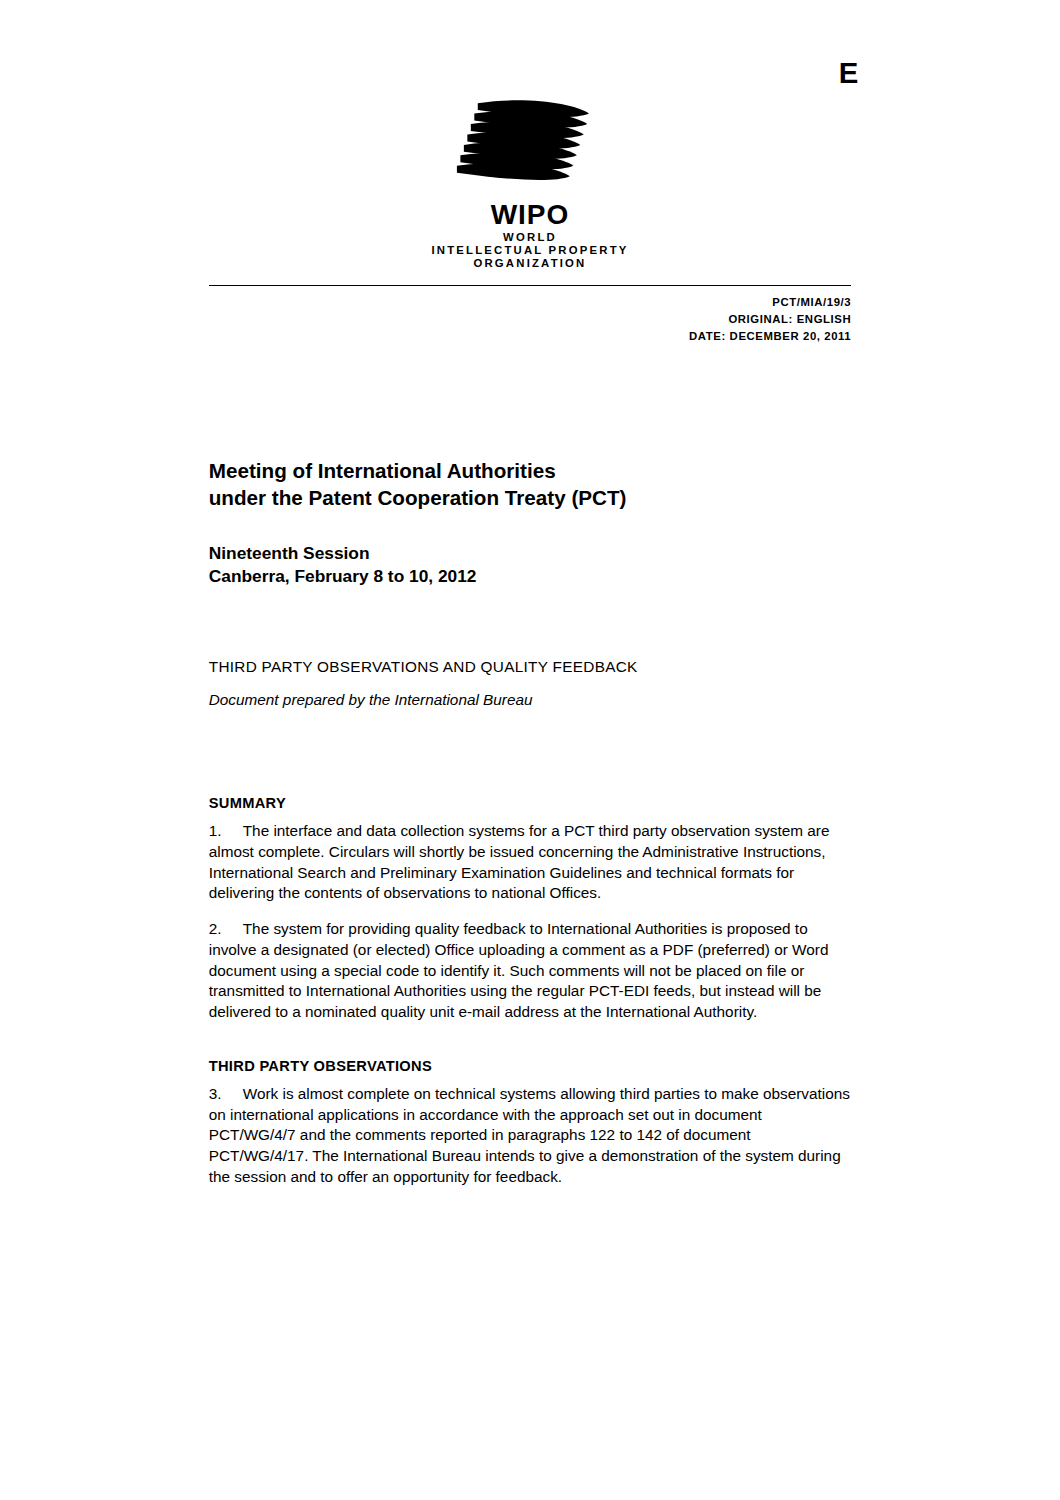E
WIPO
WORLD
INTELLECTUAL PROPERTY
ORGANIZATION
PCT/MIA/19/3
ORIGINAL: ENGLISH
DATE: DECEMBER 20, 2011
Meeting of International Authorities
under the Patent Cooperation Treaty (PCT)
Nineteenth Session
Canberra, February 8 to 10, 2012
THIRD PARTY OBSERVATIONS AND QUALITY FEEDBACK
Document prepared by the International Bureau
SUMMARY
1. The interface and data collection systems for a PCT third party observation system are almost complete. Circulars will shortly be issued concerning the Administrative Instructions, International Search and Preliminary Examination Guidelines and technical formats for delivering the contents of observations to national Offices.
2. The system for providing quality feedback to International Authorities is proposed to involve a designated (or elected) Office uploading a comment as a PDF (preferred) or Word document using a special code to identify it. Such comments will not be placed on file or transmitted to International Authorities using the regular PCT-EDI feeds, but instead will be delivered to a nominated quality unit e-mail address at the International Authority.
THIRD PARTY OBSERVATIONS
3. Work is almost complete on technical systems allowing third parties to make observations on international applications in accordance with the approach set out in document PCT/WG/4/7 and the comments reported in paragraphs 122 to 142 of document PCT/WG/4/17. The International Bureau intends to give a demonstration of the system during the session and to offer an opportunity for feedback.